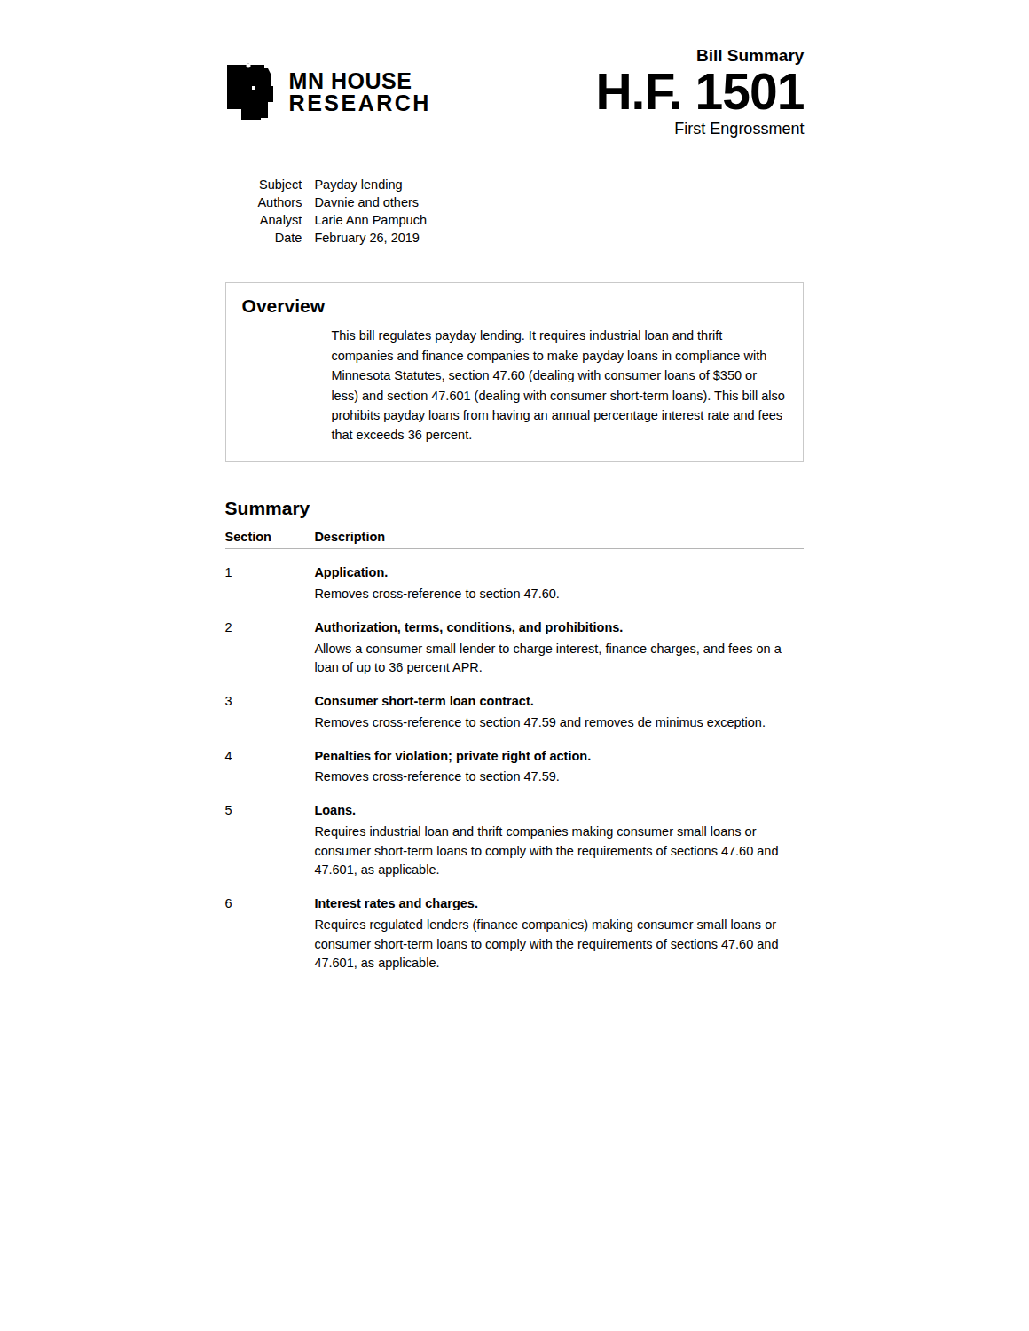MN HOUSE
RESEARCH
Bill Summary
H.F. 1501
First Engrossment
| Subject | Payday lending |
| Authors | Davnie and others |
| Analyst | Larie Ann Pampuch |
| Date | February 26, 2019 |
Overview
This bill regulates payday lending. It requires industrial loan and thrift companies and finance companies to make payday loans in compliance with Minnesota Statutes, section 47.60 (dealing with consumer loans of $350 or less) and section 47.601 (dealing with consumer short-term loans). This bill also prohibits payday loans from having an annual percentage interest rate and fees that exceeds 36 percent.
Summary
| Section | Description |
| --- | --- |
| 1 | Application. Removes cross-reference to section 47.60. |
| 2 | Authorization, terms, conditions, and prohibitions. Allows a consumer small lender to charge interest, finance charges, and fees on a loan of up to 36 percent APR. |
| 3 | Consumer short-term loan contract. Removes cross-reference to section 47.59 and removes de minimus exception. |
| 4 | Penalties for violation; private right of action. Removes cross-reference to section 47.59. |
| 5 | Loans. Requires industrial loan and thrift companies making consumer small loans or consumer short-term loans to comply with the requirements of sections 47.60 and 47.601, as applicable. |
| 6 | Interest rates and charges. Requires regulated lenders (finance companies) making consumer small loans or consumer short-term loans to comply with the requirements of sections 47.60 and 47.601, as applicable. |